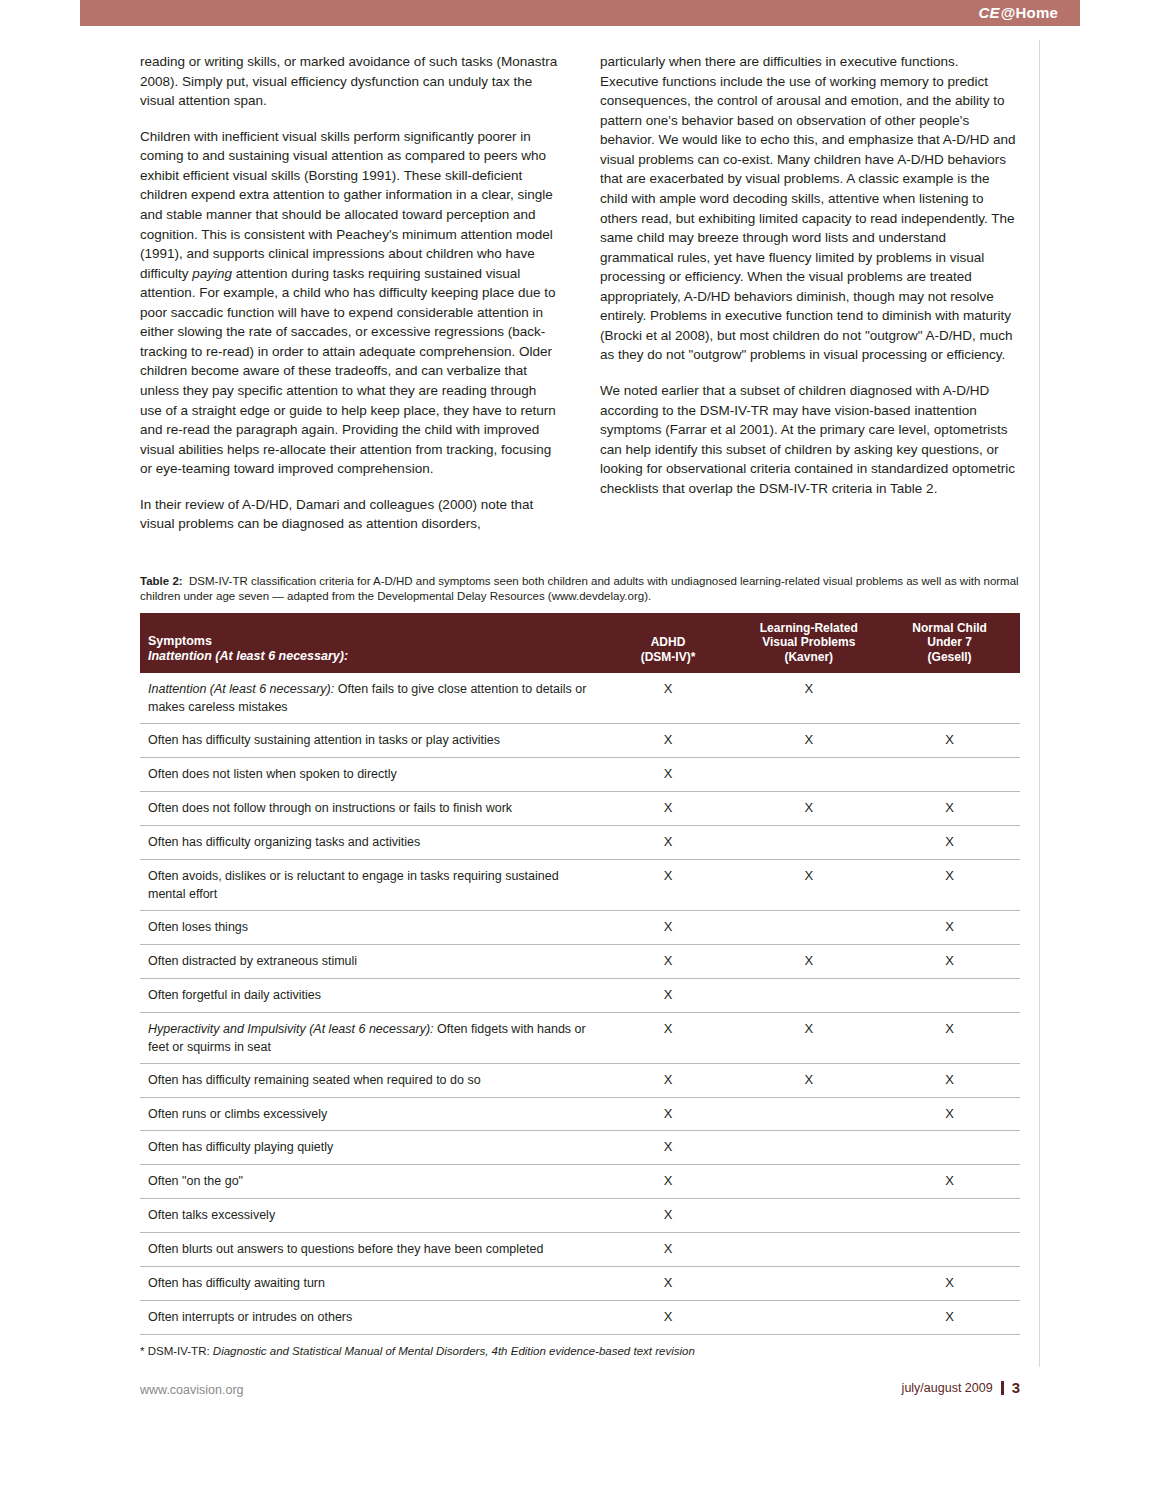CE@Home
reading or writing skills, or marked avoidance of such tasks (Monastra 2008). Simply put, visual efficiency dysfunction can unduly tax the visual attention span.
Children with inefficient visual skills perform significantly poorer in coming to and sustaining visual attention as compared to peers who exhibit efficient visual skills (Borsting 1991). These skill-deficient children expend extra attention to gather information in a clear, single and stable manner that should be allocated toward perception and cognition. This is consistent with Peachey's minimum attention model (1991), and supports clinical impressions about children who have difficulty paying attention during tasks requiring sustained visual attention. For example, a child who has difficulty keeping place due to poor saccadic function will have to expend considerable attention in either slowing the rate of saccades, or excessive regressions (back-tracking to re-read) in order to attain adequate comprehension. Older children become aware of these tradeoffs, and can verbalize that unless they pay specific attention to what they are reading through use of a straight edge or guide to help keep place, they have to return and re-read the paragraph again. Providing the child with improved visual abilities helps re-allocate their attention from tracking, focusing or eye-teaming toward improved comprehension.
In their review of A-D/HD, Damari and colleagues (2000) note that visual problems can be diagnosed as attention disorders,
particularly when there are difficulties in executive functions. Executive functions include the use of working memory to predict consequences, the control of arousal and emotion, and the ability to pattern one's behavior based on observation of other people's behavior. We would like to echo this, and emphasize that A-D/HD and visual problems can co-exist. Many children have A-D/HD behaviors that are exacerbated by visual problems. A classic example is the child with ample word decoding skills, attentive when listening to others read, but exhibiting limited capacity to read independently. The same child may breeze through word lists and understand grammatical rules, yet have fluency limited by problems in visual processing or efficiency. When the visual problems are treated appropriately, A-D/HD behaviors diminish, though may not resolve entirely. Problems in executive function tend to diminish with maturity (Brocki et al 2008), but most children do not "outgrow" A-D/HD, much as they do not "outgrow" problems in visual processing or efficiency.
We noted earlier that a subset of children diagnosed with A-D/HD according to the DSM-IV-TR may have vision-based inattention symptoms (Farrar et al 2001). At the primary care level, optometrists can help identify this subset of children by asking key questions, or looking for observational criteria contained in standardized optometric checklists that overlap the DSM-IV-TR criteria in Table 2.
Table 2: DSM-IV-TR classification criteria for A-D/HD and symptoms seen both children and adults with undiagnosed learning-related visual problems as well as with normal children under age seven — adapted from the Developmental Delay Resources (www.devdelay.org).
| Symptoms Inattention (At least 6 necessary): | ADHD (DSM-IV)* | Learning-Related Visual Problems (Kavner) | Normal Child Under 7 (Gesell) |
| --- | --- | --- | --- |
| Inattention (At least 6 necessary): Often fails to give close attention to details or makes careless mistakes | X | X | |
| Often has difficulty sustaining attention in tasks or play activities | X | X | X |
| Often does not listen when spoken to directly | X | | |
| Often does not follow through on instructions or fails to finish work | X | X | X |
| Often has difficulty organizing tasks and activities | X | | X |
| Often avoids, dislikes or is reluctant to engage in tasks requiring sustained mental effort | X | X | X |
| Often loses things | X | | X |
| Often distracted by extraneous stimuli | X | X | X |
| Often forgetful in daily activities | X | | |
| Hyperactivity and Impulsivity (At least 6 necessary): Often fidgets with hands or feet or squirms in seat | X | X | X |
| Often has difficulty remaining seated when required to do so | X | X | X |
| Often runs or climbs excessively | X | | X |
| Often has difficulty playing quietly | X | | |
| Often "on the go" | X | | X |
| Often talks excessively | X | | |
| Often blurts out answers to questions before they have been completed | X | | |
| Often has difficulty awaiting turn | X | | X |
| Often interrupts or intrudes on others | X | | X |
* DSM-IV-TR: Diagnostic and Statistical Manual of Mental Disorders, 4th Edition evidence-based text revision
www.coavision.org
july/august 2009 3